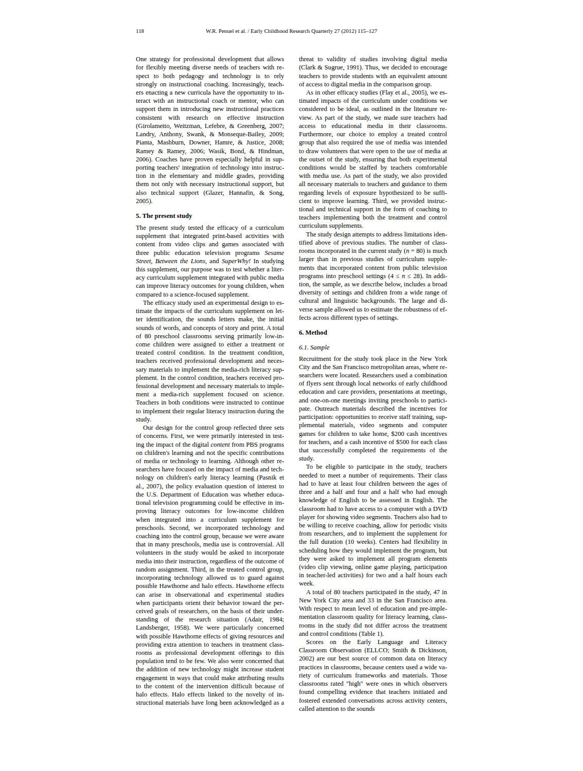118
W.R. Penuel et al. / Early Childhood Research Quarterly 27 (2012) 115–127
One strategy for professional development that allows for flexibly meeting diverse needs of teachers with respect to both pedagogy and technology is to rely strongly on instructional coaching. Increasingly, teachers enacting a new curricula have the opportunity to interact with an instructional coach or mentor, who can support them in introducing new instructional practices consistent with research on effective instruction (Girolametto, Weitzman, Lefebre, & Greenberg, 2007; Landry, Anthony, Swank, & Monseque-Bailey, 2009; Pianta, Mashburn, Downer, Hamre, & Justice, 2008; Ramey & Ramey, 2006; Wasik, Bond, & Hindman, 2006). Coaches have proven especially helpful in supporting teachers' integration of technology into instruction in the elementary and middle grades, providing them not only with necessary instructional support, but also technical support (Glazer, Hannafin, & Song, 2005).
5. The present study
The present study tested the efficacy of a curriculum supplement that integrated print-based activities with content from video clips and games associated with three public education television programs Sesame Street, Between the Lions, and SuperWhy! In studying this supplement, our purpose was to test whether a literacy curriculum supplement integrated with public media can improve literacy outcomes for young children, when compared to a science-focused supplement.
The efficacy study used an experimental design to estimate the impacts of the curriculum supplement on letter identification, the sounds letters make, the initial sounds of words, and concepts of story and print. A total of 80 preschool classrooms serving primarily low-income children were assigned to either a treatment or treated control condition. In the treatment condition, teachers received professional development and necessary materials to implement the media-rich literacy supplement. In the control condition, teachers received professional development and necessary materials to implement a media-rich supplement focused on science. Teachers in both conditions were instructed to continue to implement their regular literacy instruction during the study.
Our design for the control group reflected three sets of concerns. First, we were primarily interested in testing the impact of the digital content from PBS programs on children's learning and not the specific contributions of media or technology to learning. Although other researchers have focused on the impact of media and technology on children's early literacy learning (Pasnik et al., 2007), the policy evaluation question of interest to the U.S. Department of Education was whether educational television programming could be effective in improving literacy outcomes for low-income children when integrated into a curriculum supplement for preschools. Second, we incorporated technology and coaching into the control group, because we were aware that in many preschools, media use is controversial. All volunteers in the study would be asked to incorporate media into their instruction, regardless of the outcome of random assignment. Third, in the treated control group, incorporating technology allowed us to guard against possible Hawthorne and halo effects. Hawthorne effects can arise in observational and experimental studies when participants orient their behavior toward the perceived goals of researchers, on the basis of their understanding of the research situation (Adair, 1984; Landsberger, 1958). We were particularly concerned with possible Hawthorne effects of giving resources and providing extra attention to teachers in treatment classrooms as professional development offerings to this population tend to be few. We also were concerned that the addition of new technology might increase student engagement in ways that could make attributing results to the content of the intervention difficult because of halo effects. Halo effects linked to the novelty of instructional materials have long been acknowledged as a threat to validity of studies involving digital media (Clark & Sugrue, 1991). Thus, we decided to encourage teachers to provide students with an equivalent amount of access to digital media in the comparison group.
As in other efficacy studies (Flay et al., 2005), we estimated impacts of the curriculum under conditions we considered to be ideal, as outlined in the literature review. As part of the study, we made sure teachers had access to educational media in their classrooms. Furthermore, our choice to employ a treated control group that also required the use of media was intended to draw volunteers that were open to the use of media at the outset of the study, ensuring that both experimental conditions would be staffed by teachers comfortable with media use. As part of the study, we also provided all necessary materials to teachers and guidance to them regarding levels of exposure hypothesized to be sufficient to improve learning. Third, we provided instructional and technical support in the form of coaching to teachers implementing both the treatment and control curriculum supplements.
The study design attempts to address limitations identified above of previous studies. The number of classrooms incorporated in the current study (n = 80) is much larger than in previous studies of curriculum supplements that incorporated content from public television programs into preschool settings (4 ≤ n ≤ 28). In addition, the sample, as we describe below, includes a broad diversity of settings and children from a wide range of cultural and linguistic backgrounds. The large and diverse sample allowed us to estimate the robustness of effects across different types of settings.
6. Method
6.1. Sample
Recruitment for the study took place in the New York City and the San Francisco metropolitan areas, where researchers were located. Researchers used a combination of flyers sent through local networks of early childhood education and care providers, presentations at meetings, and one-on-one meetings inviting preschools to participate. Outreach materials described the incentives for participation: opportunities to receive staff training, supplemental materials, video segments and computer games for children to take home, $200 cash incentives for teachers, and a cash incentive of $500 for each class that successfully completed the requirements of the study.
To be eligible to participate in the study, teachers needed to meet a number of requirements. Their class had to have at least four children between the ages of three and a half and four and a half who had enough knowledge of English to be assessed in English. The classroom had to have access to a computer with a DVD player for showing video segments. Teachers also had to be willing to receive coaching, allow for periodic visits from researchers, and to implement the supplement for the full duration (10 weeks). Centers had flexibility in scheduling how they would implement the program, but they were asked to implement all program elements (video clip viewing, online game playing, participation in teacher-led activities) for two and a half hours each week.
A total of 80 teachers participated in the study, 47 in New York City area and 33 in the San Francisco area. With respect to mean level of education and pre-implementation classroom quality for literacy learning, classrooms in the study did not differ across the treatment and control conditions (Table 1).
Scores on the Early Language and Literacy Classroom Observation (ELLCO; Smith & Dickinson, 2002) are our best source of common data on literacy practices in classrooms, because centers used a wide variety of curriculum frameworks and materials. Those classrooms rated "high" were ones in which observers found compelling evidence that teachers initiated and fostered extended conversations across activity centers, called attention to the sounds